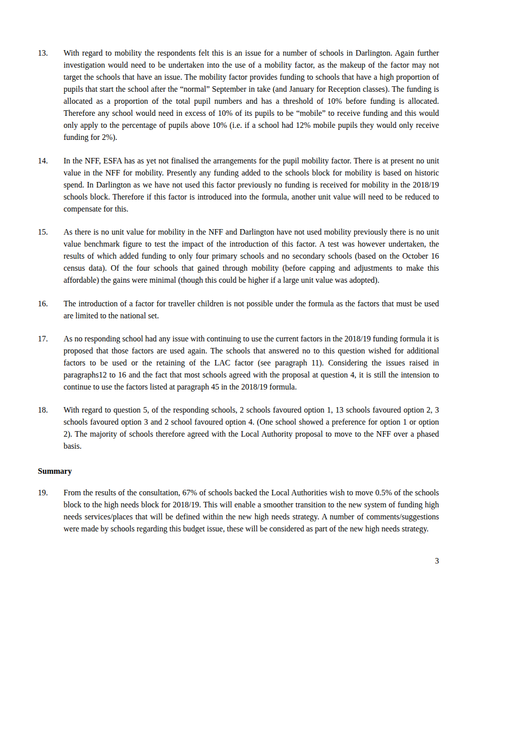13.
With regard to mobility the respondents felt this is an issue for a number of schools in Darlington. Again further investigation would need to be undertaken into the use of a mobility factor, as the makeup of the factor may not target the schools that have an issue. The mobility factor provides funding to schools that have a high proportion of pupils that start the school after the “normal” September in take (and January for Reception classes). The funding is allocated as a proportion of the total pupil numbers and has a threshold of 10% before funding is allocated. Therefore any school would need in excess of 10% of its pupils to be “mobile” to receive funding and this would only apply to the percentage of pupils above 10% (i.e. if a school had 12% mobile pupils they would only receive funding for 2%).
14.
In the NFF, ESFA has as yet not finalised the arrangements for the pupil mobility factor. There is at present no unit value in the NFF for mobility. Presently any funding added to the schools block for mobility is based on historic spend. In Darlington as we have not used this factor previously no funding is received for mobility in the 2018/19 schools block. Therefore if this factor is introduced into the formula, another unit value will need to be reduced to compensate for this.
15.
As there is no unit value for mobility in the NFF and Darlington have not used mobility previously there is no unit value benchmark figure to test the impact of the introduction of this factor. A test was however undertaken, the results of which added funding to only four primary schools and no secondary schools (based on the October 16 census data). Of the four schools that gained through mobility (before capping and adjustments to make this affordable) the gains were minimal (though this could be higher if a large unit value was adopted).
16.
The introduction of a factor for traveller children is not possible under the formula as the factors that must be used are limited to the national set.
17.
As no responding school had any issue with continuing to use the current factors in the 2018/19 funding formula it is proposed that those factors are used again. The schools that answered no to this question wished for additional factors to be used or the retaining of the LAC factor (see paragraph 11). Considering the issues raised in paragraphs12 to 16 and the fact that most schools agreed with the proposal at question 4, it is still the intension to continue to use the factors listed at paragraph 45 in the 2018/19 formula.
18.
With regard to question 5, of the responding schools, 2 schools favoured option 1, 13 schools favoured option 2, 3 schools favoured option 3 and 2 school favoured option 4. (One school showed a preference for option 1 or option 2). The majority of schools therefore agreed with the Local Authority proposal to move to the NFF over a phased basis.
Summary
19.
From the results of the consultation, 67% of schools backed the Local Authorities wish to move 0.5% of the schools block to the high needs block for 2018/19. This will enable a smoother transition to the new system of funding high needs services/places that will be defined within the new high needs strategy. A number of comments/suggestions were made by schools regarding this budget issue, these will be considered as part of the new high needs strategy.
3